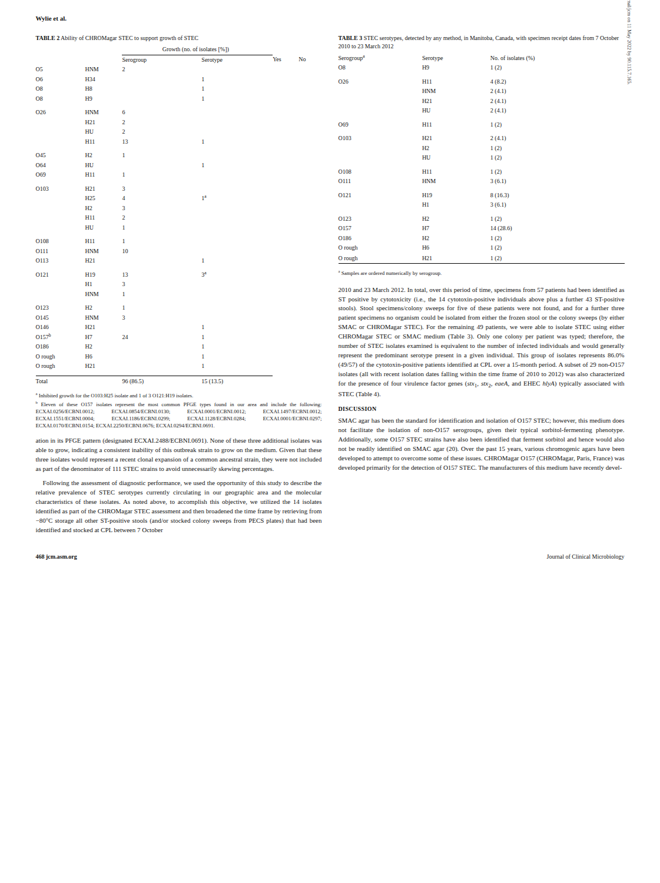Wylie et al.
TABLE 2 Ability of CHROMagar STEC to support growth of STEC
| | | Growth (no. of isolates [%]) |
| --- | --- | --- |
| Serogroup | Serotype | Yes | No |
| O5 | HNM | 2 | |
| O6 | H34 | | 1 |
| O8 | H8 | | 1 |
| O8 | H9 | | 1 |
| O26 | HNM | 6 | |
| | H21 | 2 | |
| | HU | 2 | |
| | H11 | 13 | 1 |
| O45 | H2 | 1 | |
| O64 | HU | | 1 |
| O69 | H11 | 1 | |
| O103 | H21 | 3 | |
| | H25 | 4 | 1 a |
| | H2 | 3 | |
| | H11 | 2 | |
| | HU | 1 | |
| O108 | H11 | 1 | |
| O111 | HNM | 10 | |
| O113 | H21 | | 1 |
| O121 | H19 | 13 | 3 a |
| | H1 | 3 | |
| | HNM | 1 | |
| O123 | H2 | 1 | |
| O145 | HNM | 3 | |
| O146 | H21 | | 1 |
| O157 b | H7 | 24 | 1 |
| O186 | H2 | | 1 |
| O rough | H6 | | 1 |
| O rough | H21 | | 1 |
| Total | | 96 (86.5) | 15 (13.5) |
a Inhibited growth for the O103:H25 isolate and 1 of 3 O121:H19 isolates.
b Eleven of these O157 isolates represent the most common PFGE types found in our area and include the following: ECXAI.0256/ECBNI.0012; ECXAI.0854/ECBNI.0130; ECXAI.0001/ECBNI.0012; ECXAI.1497/ECBNI.0012; ECXAI.1551/ECBNI.0004; ECXAI.1186/ECBNI.0299; ECXAI.1128/ECBNI.0284; ECXAI.0001/ECBNI.0297; ECXAI.0170/ECBNI.0154; ECXAI.2250/ECBNI.0676; ECXAI.0294/ECBNI.0691.
ation in its PFGE pattern (designated ECXAI.2488/ECBNI.0691). None of these three additional isolates was able to grow, indicating a consistent inability of this outbreak strain to grow on the medium. Given that these three isolates would represent a recent clonal expansion of a common ancestral strain, they were not included as part of the denominator of 111 STEC strains to avoid unnecessarily skewing percentages.
Following the assessment of diagnostic performance, we used the opportunity of this study to describe the relative prevalence of STEC serotypes currently circulating in our geographic area and the molecular characteristics of these isolates. As noted above, to accomplish this objective, we utilized the 14 isolates identified as part of the CHROMagar STEC assessment and then broadened the time frame by retrieving from −80°C storage all other ST-positive stools (and/or stocked colony sweeps from PECS plates) that had been identified and stocked at CPL between 7 October
TABLE 3 STEC serotypes, detected by any method, in Manitoba, Canada, with specimen receipt dates from 7 October 2010 to 23 March 2012
| Serogroup a | Serotype | No. of isolates (%) |
| --- | --- | --- |
| O8 | H9 | 1 (2) |
| O26 | H11 | 4 (8.2) |
| | HNM | 2 (4.1) |
| | H21 | 2 (4.1) |
| | HU | 2 (4.1) |
| O69 | H11 | 1 (2) |
| O103 | H21 | 2 (4.1) |
| | H2 | 1 (2) |
| | HU | 1 (2) |
| O108 | H11 | 1 (2) |
| O111 | HNM | 3 (6.1) |
| O121 | H19 | 8 (16.3) |
| | H1 | 3 (6.1) |
| O123 | H2 | 1 (2) |
| O157 | H7 | 14 (28.6) |
| O186 | H2 | 1 (2) |
| O rough | H6 | 1 (2) |
| O rough | H21 | 1 (2) |
a Samples are ordered numerically by serogroup.
2010 and 23 March 2012. In total, over this period of time, specimens from 57 patients had been identified as ST positive by cytotoxicity (i.e., the 14 cytotoxin-positive individuals above plus a further 43 ST-positive stools). Stool specimens/colony sweeps for five of these patients were not found, and for a further three patient specimens no organism could be isolated from either the frozen stool or the colony sweeps (by either SMAC or CHROMagar STEC). For the remaining 49 patients, we were able to isolate STEC using either CHROMagar STEC or SMAC medium (Table 3). Only one colony per patient was typed; therefore, the number of STEC isolates examined is equivalent to the number of infected individuals and would generally represent the predominant serotype present in a given individual. This group of isolates represents 86.0% (49/57) of the cytotoxin-positive patients identified at CPL over a 15-month period. A subset of 29 non-O157 isolates (all with recent isolation dates falling within the time frame of 2010 to 2012) was also characterized for the presence of four virulence factor genes (stx1, stx2, eaeA, and EHEC hlyA) typically associated with STEC (Table 4).
Discussion
SMAC agar has been the standard for identification and isolation of O157 STEC; however, this medium does not facilitate the isolation of non-O157 serogroups, given their typical sorbitol-fermenting phenotype. Additionally, some O157 STEC strains have also been identified that ferment sorbitol and hence would also not be readily identified on SMAC agar (20). Over the past 15 years, various chromogenic agars have been developed to attempt to overcome some of these issues. CHROMagar O157 (CHROMagar, Paris, France) was developed primarily for the detection of O157 STEC. The manufacturers of this medium have recently devel-
468 jcm.asm.org
Journal of Clinical Microbiology
Downloaded from https://journals.asm.org/journal/jcm on 11 May 2022 by 90.115.7.165.